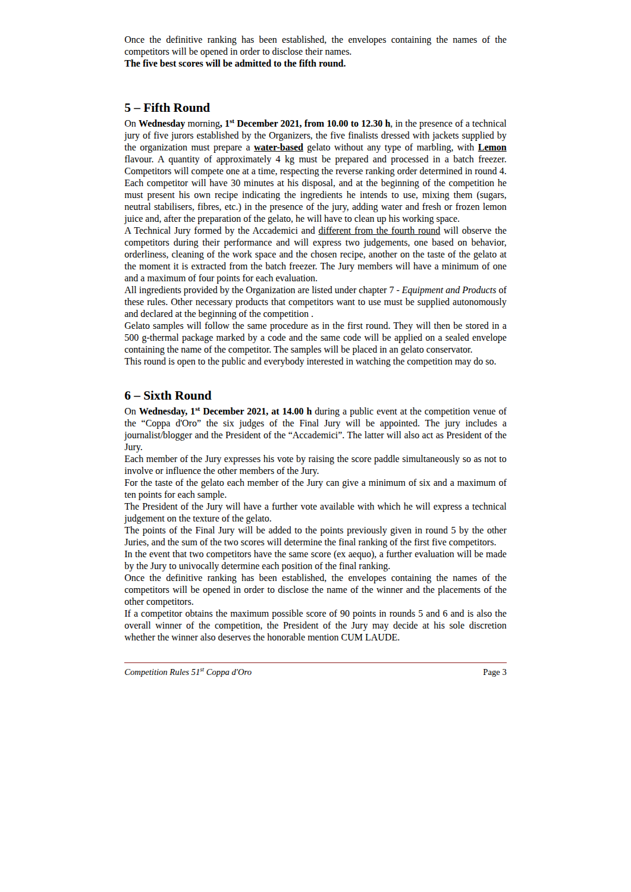Once the definitive ranking has been established, the envelopes containing the names of the competitors will be opened in order to disclose their names.
The five best scores will be admitted to the fifth round.
5 – Fifth Round
On Wednesday morning, 1st December 2021, from 10.00 to 12.30 h, in the presence of a technical jury of five jurors established by the Organizers, the five finalists dressed with jackets supplied by the organization must prepare a water-based gelato without any type of marbling, with Lemon flavour. A quantity of approximately 4 kg must be prepared and processed in a batch freezer. Competitors will compete one at a time, respecting the reverse ranking order determined in round 4. Each competitor will have 30 minutes at his disposal, and at the beginning of the competition he must present his own recipe indicating the ingredients he intends to use, mixing them (sugars, neutral stabilisers, fibres, etc.) in the presence of the jury, adding water and fresh or frozen lemon juice and, after the preparation of the gelato, he will have to clean up his working space.
A Technical Jury formed by the Accademici and different from the fourth round will observe the competitors during their performance and will express two judgements, one based on behavior, orderliness, cleaning of the work space and the chosen recipe, another on the taste of the gelato at the moment it is extracted from the batch freezer. The Jury members will have a minimum of one and a maximum of four points for each evaluation.
All ingredients provided by the Organization are listed under chapter 7 - Equipment and Products of these rules. Other necessary products that competitors want to use must be supplied autonomously and declared at the beginning of the competition .
Gelato samples will follow the same procedure as in the first round. They will then be stored in a 500 g-thermal package marked by a code and the same code will be applied on a sealed envelope containing the name of the competitor. The samples will be placed in an gelato conservator.
This round is open to the public and everybody interested in watching the competition may do so.
6 – Sixth Round
On Wednesday, 1st December 2021, at 14.00 h during a public event at the competition venue of the “Coppa d'Oro” the six judges of the Final Jury will be appointed. The jury includes a journalist/blogger and the President of the “Accademici”. The latter will also act as President of the Jury.
Each member of the Jury expresses his vote by raising the score paddle simultaneously so as not to involve or influence the other members of the Jury.
For the taste of the gelato each member of the Jury can give a minimum of six and a maximum of ten points for each sample.
The President of the Jury will have a further vote available with which he will express a technical judgement on the texture of the gelato.
The points of the Final Jury will be added to the points previously given in round 5 by the other Juries, and the sum of the two scores will determine the final ranking of the first five competitors.
In the event that two competitors have the same score (ex aequo), a further evaluation will be made by the Jury to univocally determine each position of the final ranking.
Once the definitive ranking has been established, the envelopes containing the names of the competitors will be opened in order to disclose the name of the winner and the placements of the other competitors.
If a competitor obtains the maximum possible score of 90 points in rounds 5 and 6 and is also the overall winner of the competition, the President of the Jury may decide at his sole discretion whether the winner also deserves the honorable mention CUM LAUDE.
Competition Rules 51st Coppa d'Oro Page 3